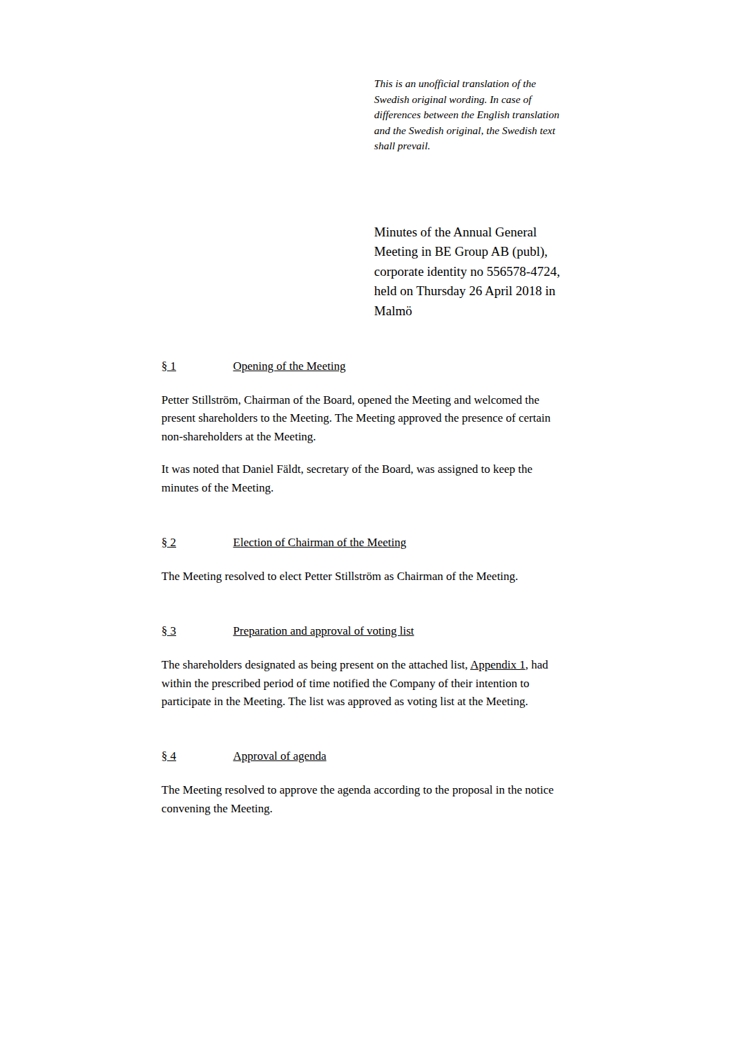This is an unofficial translation of the Swedish original wording. In case of differences between the English translation and the Swedish original, the Swedish text shall prevail.
Minutes of the Annual General Meeting in BE Group AB (publ), corporate identity no 556578-4724, held on Thursday 26 April 2018 in Malmö
§ 1 Opening of the Meeting
Petter Stillström, Chairman of the Board, opened the Meeting and welcomed the present shareholders to the Meeting. The Meeting approved the presence of certain non-shareholders at the Meeting.
It was noted that Daniel Fäldt, secretary of the Board, was assigned to keep the minutes of the Meeting.
§ 2 Election of Chairman of the Meeting
The Meeting resolved to elect Petter Stillström as Chairman of the Meeting.
§ 3 Preparation and approval of voting list
The shareholders designated as being present on the attached list, Appendix 1, had within the prescribed period of time notified the Company of their intention to participate in the Meeting. The list was approved as voting list at the Meeting.
§ 4 Approval of agenda
The Meeting resolved to approve the agenda according to the proposal in the notice convening the Meeting.